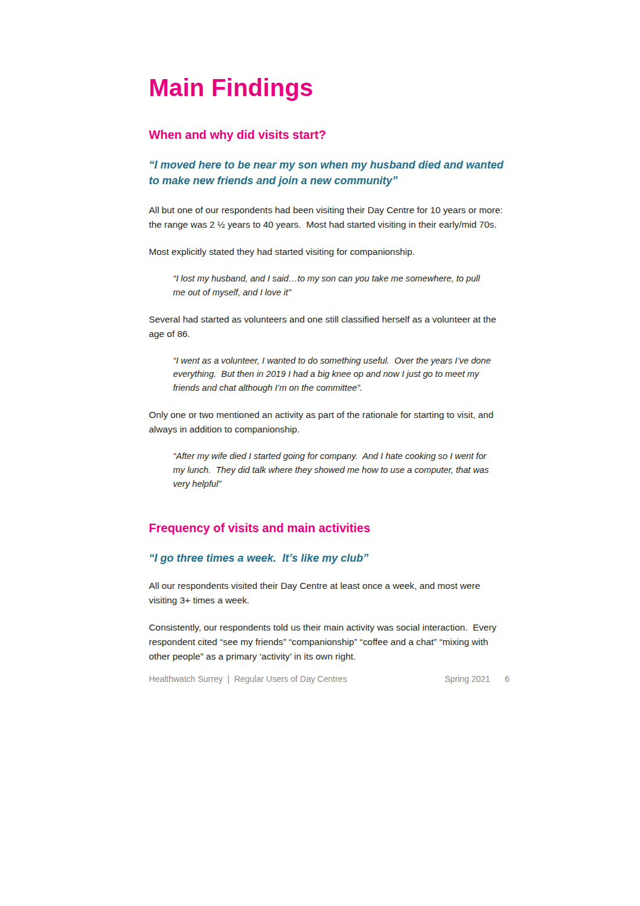Main Findings
When and why did visits start?
“I moved here to be near my son when my husband died and wanted to make new friends and join a new community”
All but one of our respondents had been visiting their Day Centre for 10 years or more: the range was 2 ½ years to 40 years. Most had started visiting in their early/mid 70s.
Most explicitly stated they had started visiting for companionship.
“I lost my husband, and I said…to my son can you take me somewhere, to pull me out of myself, and I love it”
Several had started as volunteers and one still classified herself as a volunteer at the age of 86.
“I went as a volunteer, I wanted to do something useful. Over the years I’ve done everything. But then in 2019 I had a big knee op and now I just go to meet my friends and chat although I’m on the committee”.
Only one or two mentioned an activity as part of the rationale for starting to visit, and always in addition to companionship.
“After my wife died I started going for company. And I hate cooking so I went for my lunch. They did talk where they showed me how to use a computer, that was very helpful”
Frequency of visits and main activities
“I go three times a week. It’s like my club”
All our respondents visited their Day Centre at least once a week, and most were visiting 3+ times a week.
Consistently, our respondents told us their main activity was social interaction. Every respondent cited “see my friends” “companionship” “coffee and a chat” “mixing with other people” as a primary ‘activity’ in its own right.
Healthwatch Surrey | Regular Users of Day Centres
Spring 20216